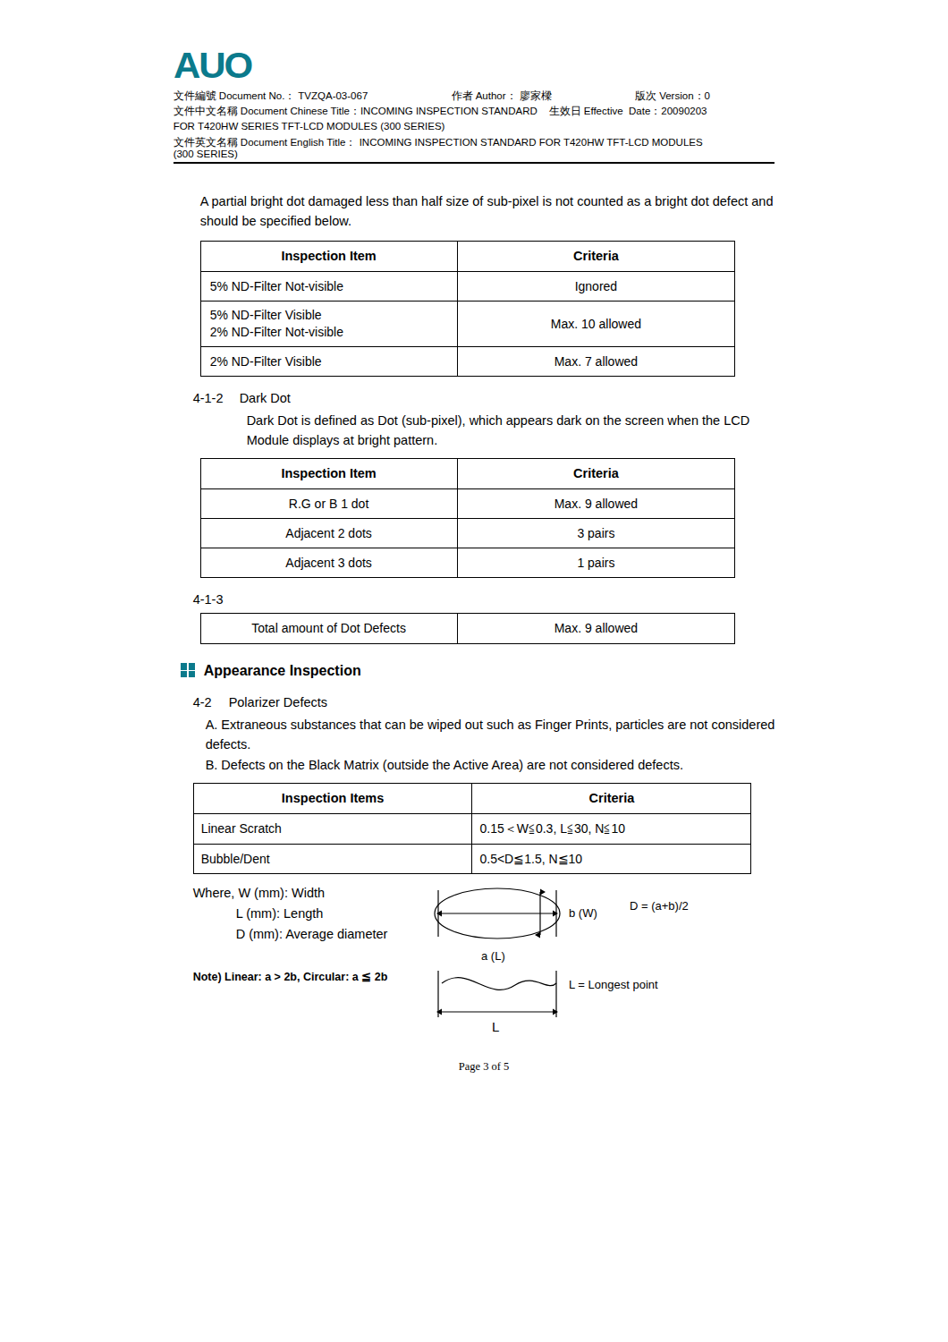AUO
文件編號 Document No.： TVZQA-03-067 作者 Author： 廖家樑 版次 Version：0
文件中文名稱 Document Chinese Title：INCOMING INSPECTION STANDARD 生效日 Effective Date：20090203
FOR T420HW SERIES TFT-LCD MODULES (300 SERIES)
文件英文名稱 Document English Title： INCOMING INSPECTION STANDARD FOR T420HW TFT-LCD MODULES
(300 SERIES)
A partial bright dot damaged less than half size of sub-pixel is not counted as a bright dot defect and should be specified below.
| Inspection Item | Criteria |
| --- | --- |
| 5% ND-Filter Not-visible | Ignored |
| 5% ND-Filter Visible 2% ND-Filter Not-visible | Max. 10 allowed |
| 2% ND-Filter Visible | Max. 7 allowed |
4-1-2 Dark Dot
Dark Dot is defined as Dot (sub-pixel), which appears dark on the screen when the LCD Module displays at bright pattern.
| Inspection Item | Criteria |
| --- | --- |
| R.G or B 1 dot | Max. 9 allowed |
| Adjacent 2 dots | 3 pairs |
| Adjacent 3 dots | 1 pairs |
4-1-3
| Total amount of Dot Defects | Max. 9 allowed |
Appearance Inspection
4-2 Polarizer Defects
A. Extraneous substances that can be wiped out such as Finger Prints, particles are not considered defects.
B. Defects on the Black Matrix (outside the Active Area) are not considered defects.
| Inspection Items | Criteria |
| --- | --- |
| Linear Scratch | 0.15＜W≦0.3, L≦30, N≦10 |
| Bubble/Dent | 0.5<D≦1.5, N≦10 |
Where, W (mm): Width
L (mm): Length
D (mm): Average diameter
Note) Linear: a > 2b, Circular: a ≦ 2b
b (W) D = (a+b)/2 a (L) L = Longest point L
Page 3 of 5